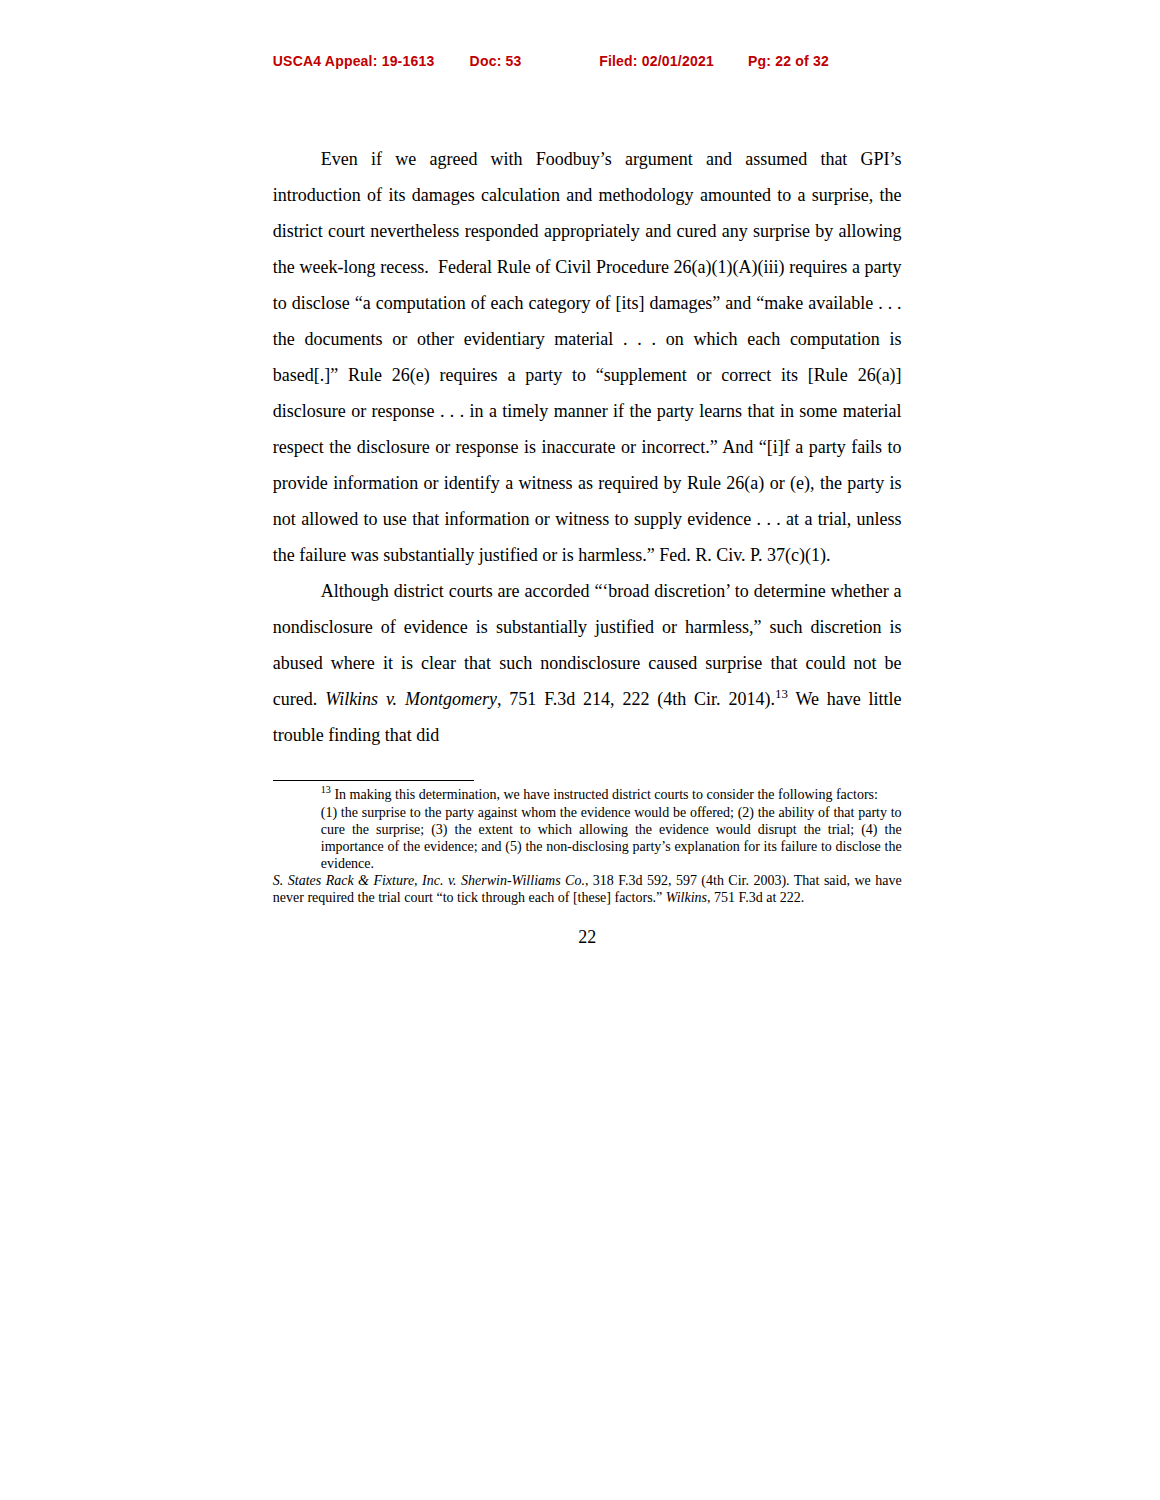USCA4 Appeal: 19-1613 Doc: 53 Filed: 02/01/2021 Pg: 22 of 32
Even if we agreed with Foodbuy’s argument and assumed that GPI’s introduction of its damages calculation and methodology amounted to a surprise, the district court nevertheless responded appropriately and cured any surprise by allowing the week-long recess. Federal Rule of Civil Procedure 26(a)(1)(A)(iii) requires a party to disclose “a computation of each category of [its] damages” and “make available . . . the documents or other evidentiary material . . . on which each computation is based[.]” Rule 26(e) requires a party to “supplement or correct its [Rule 26(a)] disclosure or response . . . in a timely manner if the party learns that in some material respect the disclosure or response is inaccurate or incorrect.” And “[i]f a party fails to provide information or identify a witness as required by Rule 26(a) or (e), the party is not allowed to use that information or witness to supply evidence . . . at a trial, unless the failure was substantially justified or is harmless.” Fed. R. Civ. P. 37(c)(1).
Although district courts are accorded “‘broad discretion’ to determine whether a nondisclosure of evidence is substantially justified or harmless,” such discretion is abused where it is clear that such nondisclosure caused surprise that could not be cured. Wilkins v. Montgomery, 751 F.3d 214, 222 (4th Cir. 2014).13 We have little trouble finding that did
13 In making this determination, we have instructed district courts to consider the following factors:
(1) the surprise to the party against whom the evidence would be offered; (2) the ability of that party to cure the surprise; (3) the extent to which allowing the evidence would disrupt the trial; (4) the importance of the evidence; and (5) the non-disclosing party’s explanation for its failure to disclose the evidence.
S. States Rack & Fixture, Inc. v. Sherwin-Williams Co., 318 F.3d 592, 597 (4th Cir. 2003). That said, we have never required the trial court “to tick through each of [these] factors.” Wilkins, 751 F.3d at 222.
22